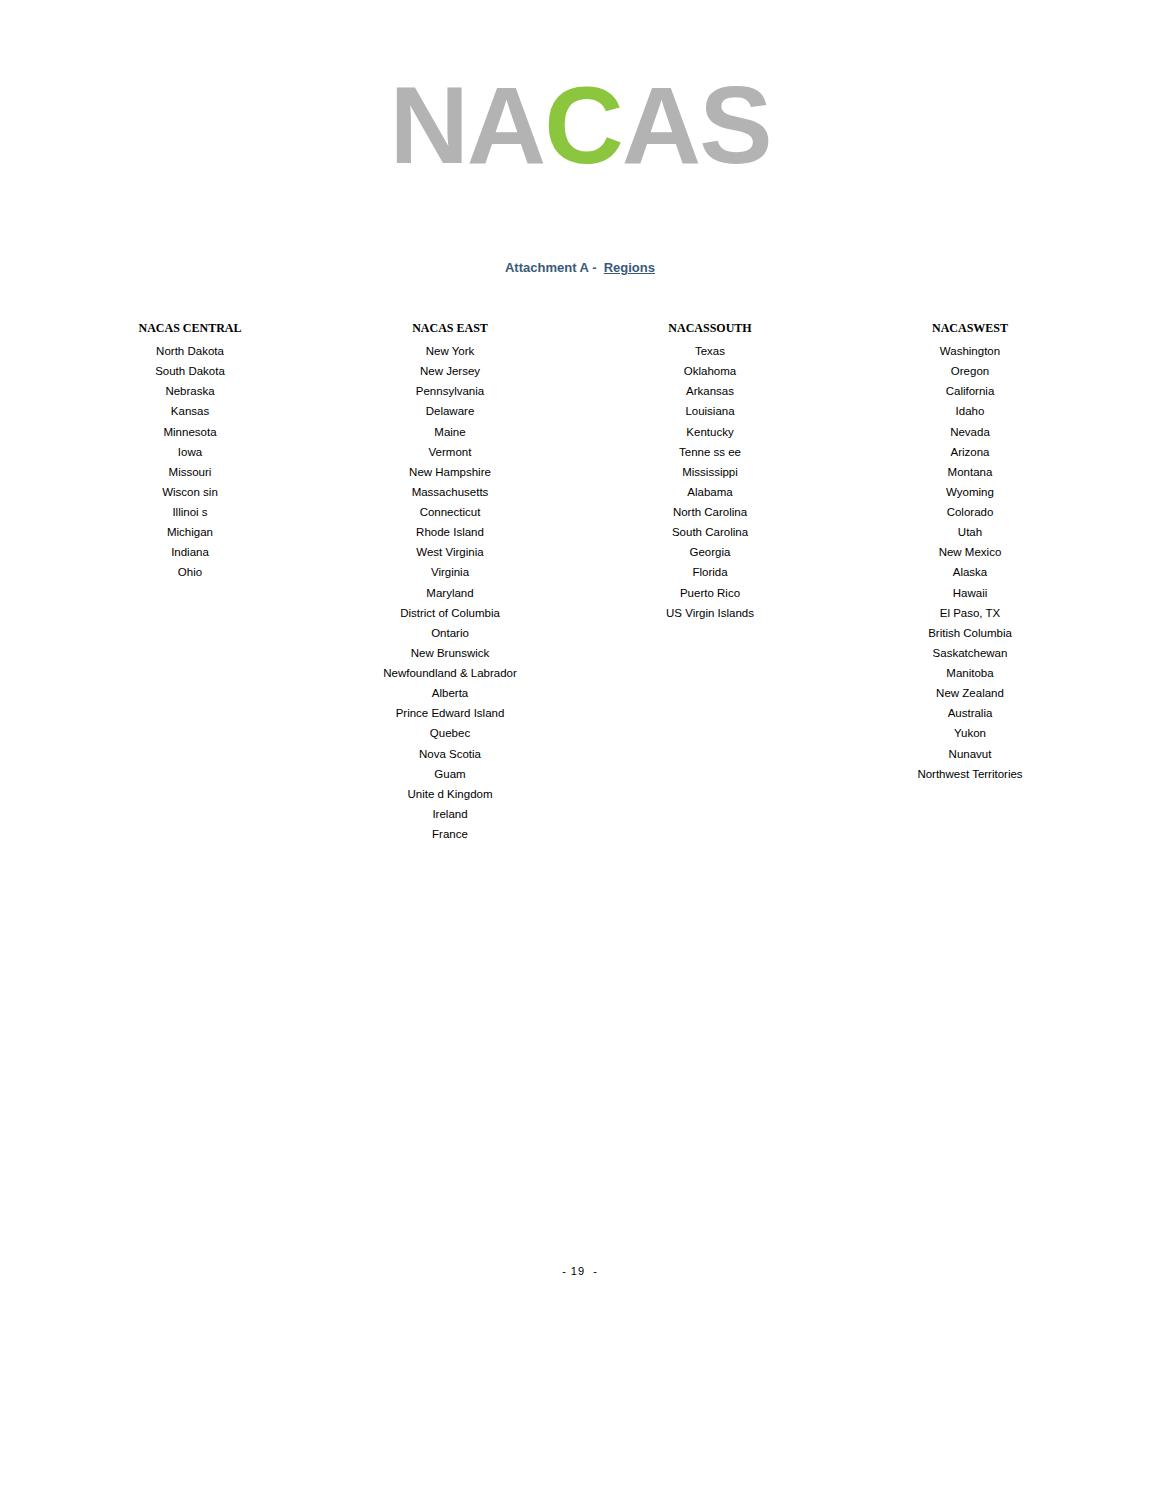NACAS
Attachment A - Regions
| NACAS CENTRAL | NACAS EAST | NACASSOUTH | NACASWEST |
| --- | --- | --- | --- |
| North Dakota South Dakota Nebraska Kansas Minnesota Iowa Missouri Wiscon sin Illinoi s Michigan Indiana Ohio | New York New Jersey Pennsylvania Delaware Maine Vermont New Hampshire Massachusetts Connecticut Rhode Island West Virginia Virginia Maryland District of Columbia Ontario New Brunswick Newfoundland & Labrador Alberta Prince Edward Island Quebec Nova Scotia Guam Unite d Kingdom Ireland France | Texas Oklahoma Arkansas Louisiana Kentucky Tenne ss ee Mississippi Alabama North Carolina South Carolina Georgia Florida Puerto Rico US Virgin Islands | Washington Oregon California Idaho Nevada Arizona Montana Wyoming Colorado Utah New Mexico Alaska Hawaii El Paso, TX British Columbia Saskatchewan Manitoba New Zealand Australia Yukon Nunavut Northwest Territories |
- 19 -